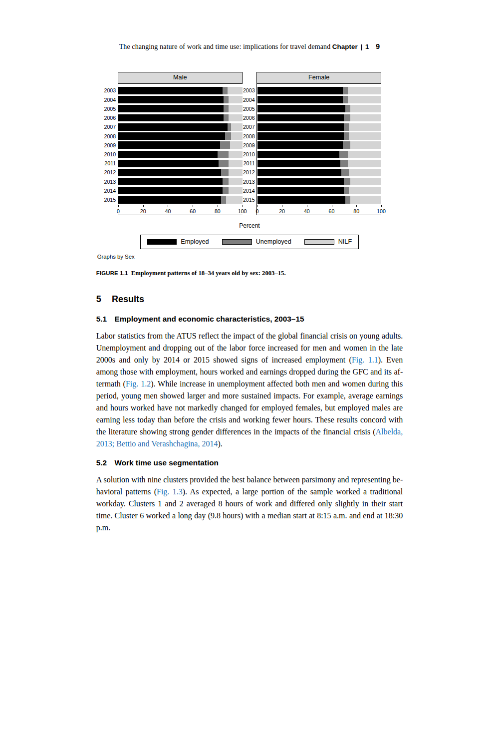The changing nature of work and time use: implications for travel demand Chapter | 1 9
Male
2003
2004
2005
2006
2007
2008
2009
2010
2011
2012
2013
2014
2015
0 20 40 60 80 100
Female
2003
2004
2005
2006
2007
2008
2009
2010
2011
2012
2013
2014
2015
0 20 40 60 80 100
Percent
Employed Unemployed NILF
Graphs by Sex
FIGURE 1.1 Employment patterns of 18–34 years old by sex: 2003–15.
5 Results
5.1 Employment and economic characteristics, 2003–15
Labor statistics from the ATUS reflect the impact of the global financial crisis on young adults. Unemployment and dropping out of the labor force increased for men and women in the late 2000s and only by 2014 or 2015 showed signs of increased employment (Fig. 1.1). Even among those with employment, hours worked and earnings dropped during the GFC and its aftermath (Fig. 1.2). While increase in unemployment affected both men and women during this period, young men showed larger and more sustained impacts. For example, average earnings and hours worked have not markedly changed for employed females, but employed males are earning less today than before the crisis and working fewer hours. These results concord with the literature showing strong gender differences in the impacts of the financial crisis (Albelda, 2013; Bettio and Verashchagina, 2014).
5.2 Work time use segmentation
A solution with nine clusters provided the best balance between parsimony and representing behavioral patterns (Fig. 1.3). As expected, a large portion of the sample worked a traditional workday. Clusters 1 and 2 averaged 8 hours of work and differed only slightly in their start time. Cluster 6 worked a long day (9.8 hours) with a median start at 8:15 a.m. and end at 18:30 p.m.